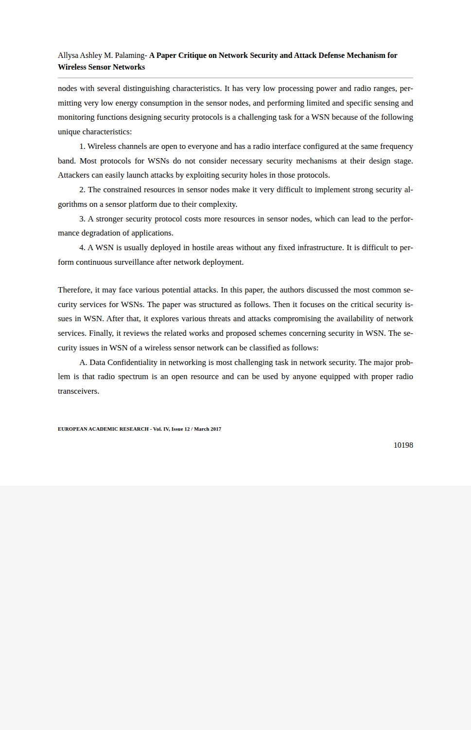Allysa Ashley M. Palaming- A Paper Critique on Network Security and Attack Defense Mechanism for Wireless Sensor Networks
nodes with several distinguishing characteristics. It has very low processing power and radio ranges, permitting very low energy consumption in the sensor nodes, and performing limited and specific sensing and monitoring functions designing security protocols is a challenging task for a WSN because of the following unique characteristics:
1. Wireless channels are open to everyone and has a radio interface configured at the same frequency band. Most protocols for WSNs do not consider necessary security mechanisms at their design stage. Attackers can easily launch attacks by exploiting security holes in those protocols.
2. The constrained resources in sensor nodes make it very difficult to implement strong security algorithms on a sensor platform due to their complexity.
3. A stronger security protocol costs more resources in sensor nodes, which can lead to the performance degradation of applications.
4. A WSN is usually deployed in hostile areas without any fixed infrastructure. It is difficult to perform continuous surveillance after network deployment.
Therefore, it may face various potential attacks. In this paper, the authors discussed the most common security services for WSNs. The paper was structured as follows. Then it focuses on the critical security issues in WSN. After that, it explores various threats and attacks compromising the availability of network services. Finally, it reviews the related works and proposed schemes concerning security in WSN. The security issues in WSN of a wireless sensor network can be classified as follows:
A. Data Confidentiality in networking is most challenging task in network security. The major problem is that radio spectrum is an open resource and can be used by anyone equipped with proper radio transceivers.
EUROPEAN ACADEMIC RESEARCH - Vol. IV, Issue 12 / March 2017
10198